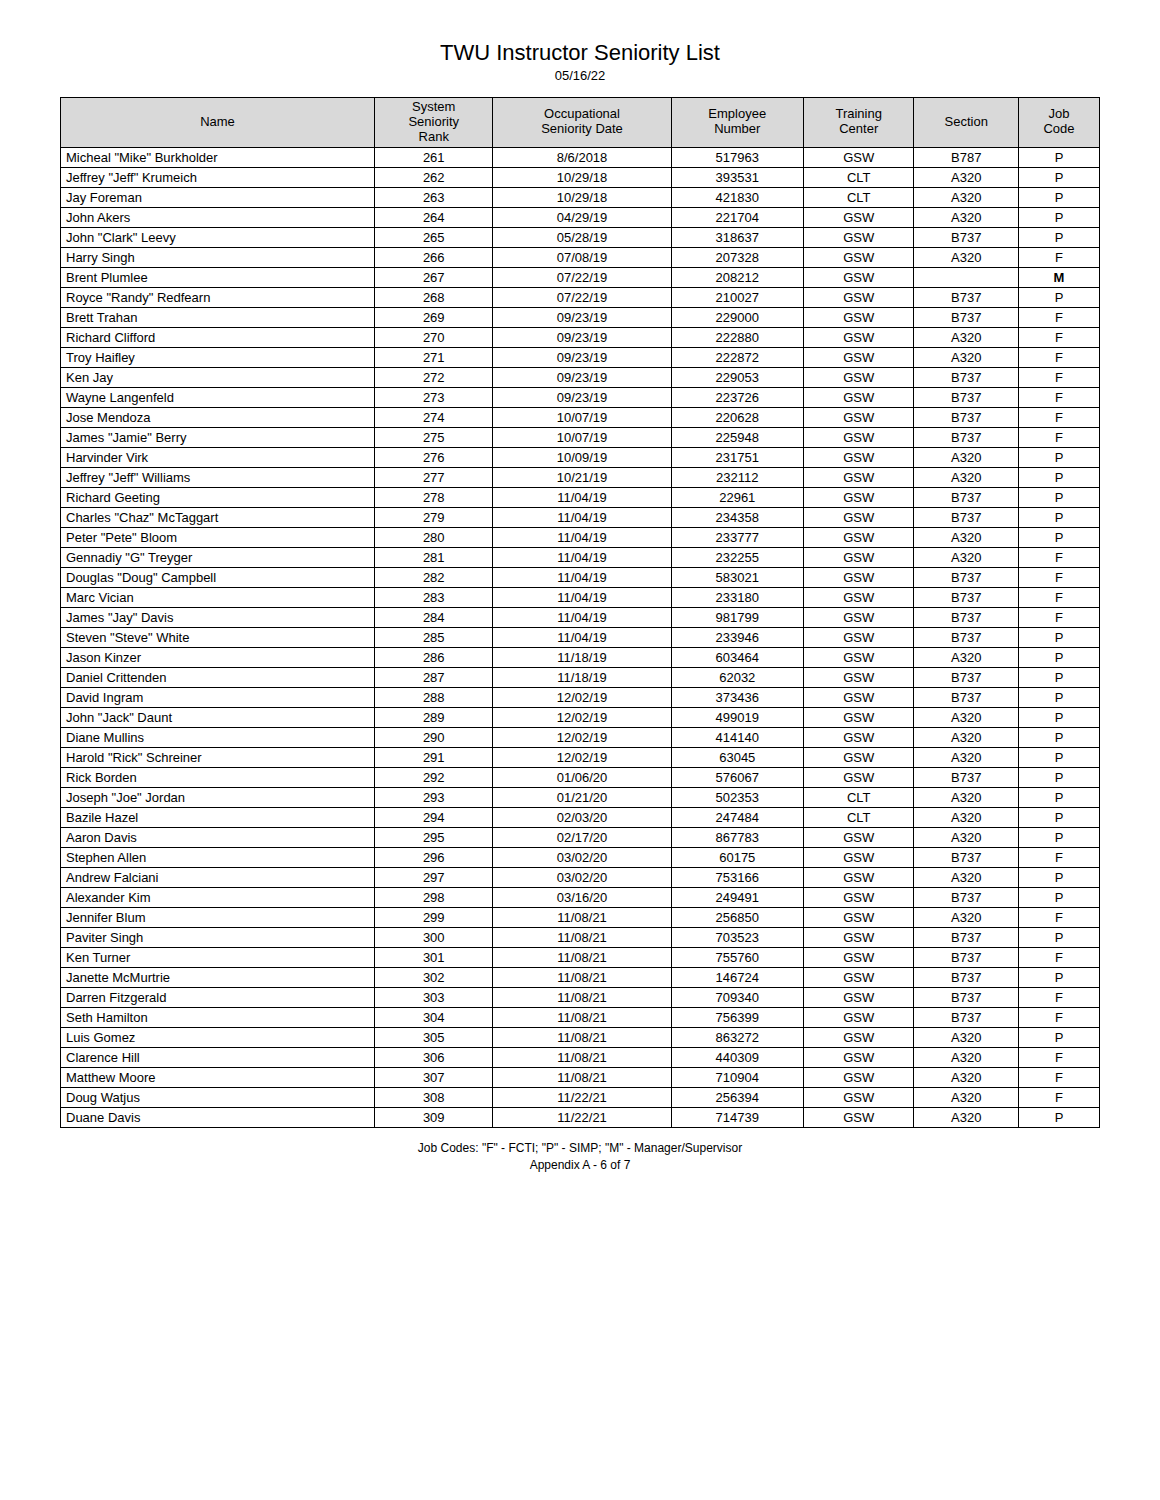TWU Instructor Seniority List
05/16/22
| Name | System Seniority Rank | Occupational Seniority Date | Employee Number | Training Center | Section | Job Code |
| --- | --- | --- | --- | --- | --- | --- |
| Micheal "Mike" Burkholder | 261 | 8/6/2018 | 517963 | GSW | B787 | P |
| Jeffrey "Jeff" Krumeich | 262 | 10/29/18 | 393531 | CLT | A320 | P |
| Jay Foreman | 263 | 10/29/18 | 421830 | CLT | A320 | P |
| John Akers | 264 | 04/29/19 | 221704 | GSW | A320 | P |
| John "Clark" Leevy | 265 | 05/28/19 | 318637 | GSW | B737 | P |
| Harry Singh | 266 | 07/08/19 | 207328 | GSW | A320 | F |
| Brent Plumlee | 267 | 07/22/19 | 208212 | GSW | | M |
| Royce "Randy" Redfearn | 268 | 07/22/19 | 210027 | GSW | B737 | P |
| Brett Trahan | 269 | 09/23/19 | 229000 | GSW | B737 | F |
| Richard Clifford | 270 | 09/23/19 | 222880 | GSW | A320 | F |
| Troy Haifley | 271 | 09/23/19 | 222872 | GSW | A320 | F |
| Ken Jay | 272 | 09/23/19 | 229053 | GSW | B737 | F |
| Wayne Langenfeld | 273 | 09/23/19 | 223726 | GSW | B737 | F |
| Jose Mendoza | 274 | 10/07/19 | 220628 | GSW | B737 | F |
| James "Jamie" Berry | 275 | 10/07/19 | 225948 | GSW | B737 | F |
| Harvinder Virk | 276 | 10/09/19 | 231751 | GSW | A320 | P |
| Jeffrey "Jeff" Williams | 277 | 10/21/19 | 232112 | GSW | A320 | P |
| Richard Geeting | 278 | 11/04/19 | 22961 | GSW | B737 | P |
| Charles "Chaz" McTaggart | 279 | 11/04/19 | 234358 | GSW | B737 | P |
| Peter "Pete" Bloom | 280 | 11/04/19 | 233777 | GSW | A320 | P |
| Gennadiy "G" Treyger | 281 | 11/04/19 | 232255 | GSW | A320 | F |
| Douglas "Doug" Campbell | 282 | 11/04/19 | 583021 | GSW | B737 | F |
| Marc Vician | 283 | 11/04/19 | 233180 | GSW | B737 | F |
| James "Jay" Davis | 284 | 11/04/19 | 981799 | GSW | B737 | F |
| Steven "Steve" White | 285 | 11/04/19 | 233946 | GSW | B737 | P |
| Jason Kinzer | 286 | 11/18/19 | 603464 | GSW | A320 | P |
| Daniel Crittenden | 287 | 11/18/19 | 62032 | GSW | B737 | P |
| David Ingram | 288 | 12/02/19 | 373436 | GSW | B737 | P |
| John "Jack" Daunt | 289 | 12/02/19 | 499019 | GSW | A320 | P |
| Diane Mullins | 290 | 12/02/19 | 414140 | GSW | A320 | P |
| Harold "Rick" Schreiner | 291 | 12/02/19 | 63045 | GSW | A320 | P |
| Rick Borden | 292 | 01/06/20 | 576067 | GSW | B737 | P |
| Joseph "Joe" Jordan | 293 | 01/21/20 | 502353 | CLT | A320 | P |
| Bazile Hazel | 294 | 02/03/20 | 247484 | CLT | A320 | P |
| Aaron Davis | 295 | 02/17/20 | 867783 | GSW | A320 | P |
| Stephen Allen | 296 | 03/02/20 | 60175 | GSW | B737 | F |
| Andrew Falciani | 297 | 03/02/20 | 753166 | GSW | A320 | P |
| Alexander Kim | 298 | 03/16/20 | 249491 | GSW | B737 | P |
| Jennifer Blum | 299 | 11/08/21 | 256850 | GSW | A320 | F |
| Paviter Singh | 300 | 11/08/21 | 703523 | GSW | B737 | P |
| Ken Turner | 301 | 11/08/21 | 755760 | GSW | B737 | F |
| Janette McMurtrie | 302 | 11/08/21 | 146724 | GSW | B737 | P |
| Darren Fitzgerald | 303 | 11/08/21 | 709340 | GSW | B737 | F |
| Seth Hamilton | 304 | 11/08/21 | 756399 | GSW | B737 | F |
| Luis Gomez | 305 | 11/08/21 | 863272 | GSW | A320 | P |
| Clarence Hill | 306 | 11/08/21 | 440309 | GSW | A320 | F |
| Matthew Moore | 307 | 11/08/21 | 710904 | GSW | A320 | F |
| Doug Watjus | 308 | 11/22/21 | 256394 | GSW | A320 | F |
| Duane Davis | 309 | 11/22/21 | 714739 | GSW | A320 | P |
Job Codes: "F" - FCTI; "P" - SIMP; "M" - Manager/Supervisor
Appendix A - 6 of 7